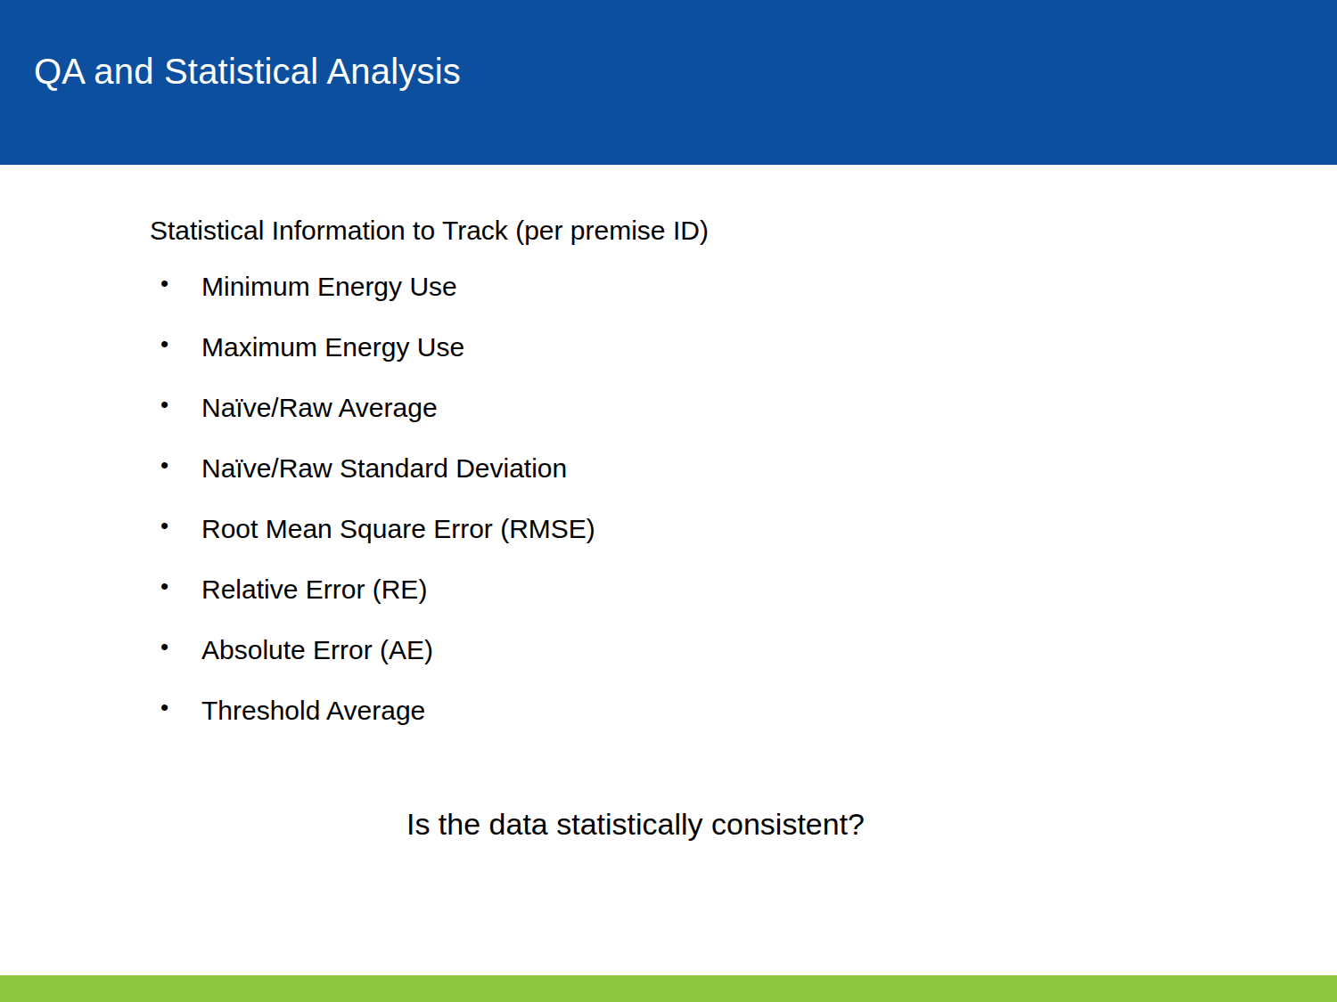QA and Statistical Analysis
Statistical Information to Track (per premise ID)
Minimum Energy Use
Maximum Energy Use
Naïve/Raw Average
Naïve/Raw Standard Deviation
Root Mean Square Error (RMSE)
Relative Error (RE)
Absolute Error (AE)
Threshold Average
Is the data statistically consistent?